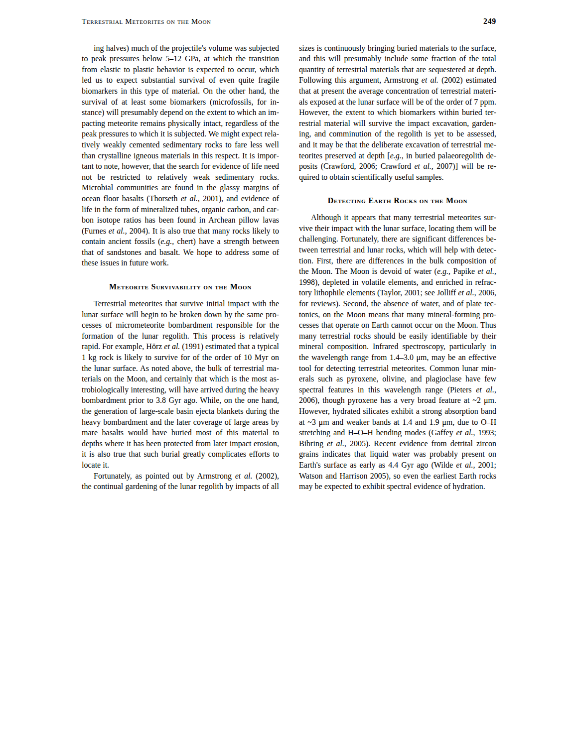Terrestrial Meteorites on the Moon 249
ing halves) much of the projectile's volume was subjected to peak pressures below 5–12 GPa, at which the transition from elastic to plastic behavior is expected to occur, which led us to expect substantial survival of even quite fragile biomarkers in this type of material. On the other hand, the survival of at least some biomarkers (microfossils, for instance) will presumably depend on the extent to which an impacting meteorite remains physically intact, regardless of the peak pressures to which it is subjected. We might expect relatively weakly cemented sedimentary rocks to fare less well than crystalline igneous materials in this respect. It is important to note, however, that the search for evidence of life need not be restricted to relatively weak sedimentary rocks. Microbial communities are found in the glassy margins of ocean floor basalts (Thorseth et al., 2001), and evidence of life in the form of mineralized tubes, organic carbon, and carbon isotope ratios has been found in Archean pillow lavas (Furnes et al., 2004). It is also true that many rocks likely to contain ancient fossils (e.g., chert) have a strength between that of sandstones and basalt. We hope to address some of these issues in future work.
Meteorite Survivability on the Moon
Terrestrial meteorites that survive initial impact with the lunar surface will begin to be broken down by the same processes of micrometeorite bombardment responsible for the formation of the lunar regolith. This process is relatively rapid. For example, Hörz et al. (1991) estimated that a typical 1 kg rock is likely to survive for of the order of 10 Myr on the lunar surface. As noted above, the bulk of terrestrial materials on the Moon, and certainly that which is the most astrobiologically interesting, will have arrived during the heavy bombardment prior to 3.8 Gyr ago. While, on the one hand, the generation of large-scale basin ejecta blankets during the heavy bombardment and the later coverage of large areas by mare basalts would have buried most of this material to depths where it has been protected from later impact erosion, it is also true that such burial greatly complicates efforts to locate it.
Fortunately, as pointed out by Armstrong et al. (2002), the continual gardening of the lunar regolith by impacts of all sizes is continuously bringing buried materials to the surface, and this will presumably include some fraction of the total quantity of terrestrial materials that are sequestered at depth. Following this argument, Armstrong et al. (2002) estimated that at present the average concentration of terrestrial materials exposed at the lunar surface will be of the order of 7 ppm. However, the extent to which biomarkers within buried terrestrial material will survive the impact excavation, gardening, and comminution of the regolith is yet to be assessed, and it may be that the deliberate excavation of terrestrial meteorites preserved at depth [e.g., in buried palaeoregolith deposits (Crawford, 2006; Crawford et al., 2007)] will be required to obtain scientifically useful samples.
Detecting Earth Rocks on the Moon
Although it appears that many terrestrial meteorites survive their impact with the lunar surface, locating them will be challenging. Fortunately, there are significant differences between terrestrial and lunar rocks, which will help with detection. First, there are differences in the bulk composition of the Moon. The Moon is devoid of water (e.g., Papike et al., 1998), depleted in volatile elements, and enriched in refractory lithophile elements (Taylor, 2001; see Jolliff et al., 2006, for reviews). Second, the absence of water, and of plate tectonics, on the Moon means that many mineral-forming processes that operate on Earth cannot occur on the Moon. Thus many terrestrial rocks should be easily identifiable by their mineral composition. Infrared spectroscopy, particularly in the wavelength range from 1.4–3.0 μm, may be an effective tool for detecting terrestrial meteorites. Common lunar minerals such as pyroxene, olivine, and plagioclase have few spectral features in this wavelength range (Pieters et al., 2006), though pyroxene has a very broad feature at ~2 μm. However, hydrated silicates exhibit a strong absorption band at ~3 μm and weaker bands at 1.4 and 1.9 μm, due to O–H stretching and H–O–H bending modes (Gaffey et al., 1993; Bibring et al., 2005). Recent evidence from detrital zircon grains indicates that liquid water was probably present on Earth's surface as early as 4.4 Gyr ago (Wilde et al., 2001; Watson and Harrison 2005), so even the earliest Earth rocks may be expected to exhibit spectral evidence of hydration.